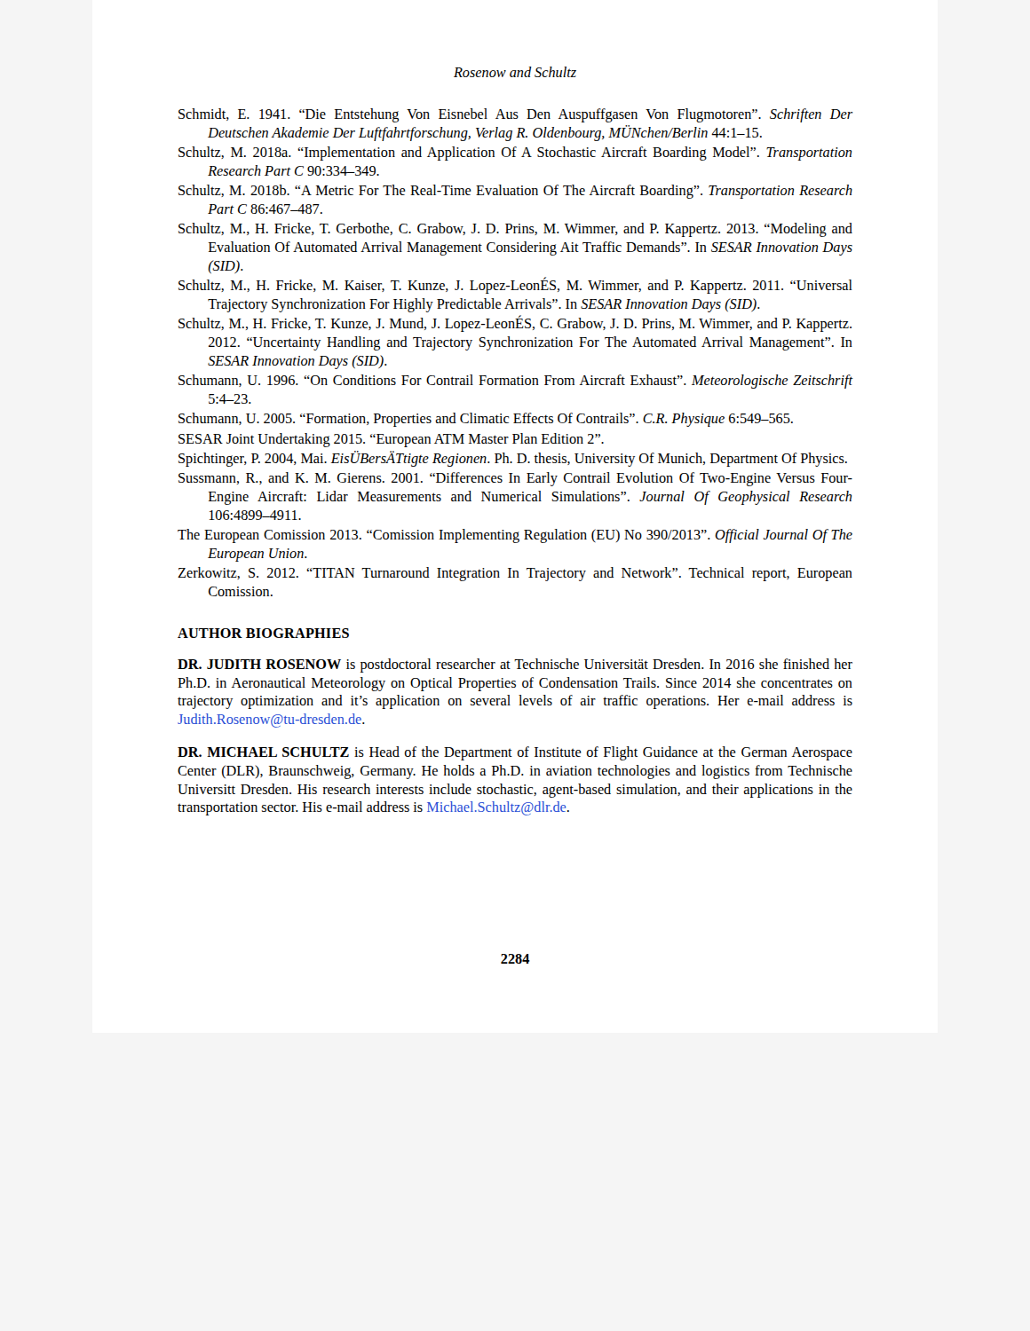Rosenow and Schultz
Schmidt, E. 1941. “Die Entstehung Von Eisnebel Aus Den Auspuffgasen Von Flugmotoren”. Schriften Der Deutschen Akademie Der Luftfahrtforschung, Verlag R. Oldenbourg, MÜNchen/Berlin 44:1–15.
Schultz, M. 2018a. “Implementation and Application Of A Stochastic Aircraft Boarding Model”. Transportation Research Part C 90:334–349.
Schultz, M. 2018b. “A Metric For The Real-Time Evaluation Of The Aircraft Boarding”. Transportation Research Part C 86:467–487.
Schultz, M., H. Fricke, T. Gerbothe, C. Grabow, J. D. Prins, M. Wimmer, and P. Kappertz. 2013. “Modeling and Evaluation Of Automated Arrival Management Considering Ait Traffic Demands”. In SESAR Innovation Days (SID).
Schultz, M., H. Fricke, M. Kaiser, T. Kunze, J. Lopez-LeonÉS, M. Wimmer, and P. Kappertz. 2011. “Universal Trajectory Synchronization For Highly Predictable Arrivals”. In SESAR Innovation Days (SID).
Schultz, M., H. Fricke, T. Kunze, J. Mund, J. Lopez-LeonÉS, C. Grabow, J. D. Prins, M. Wimmer, and P. Kappertz. 2012. “Uncertainty Handling and Trajectory Synchronization For The Automated Arrival Management”. In SESAR Innovation Days (SID).
Schumann, U. 1996. “On Conditions For Contrail Formation From Aircraft Exhaust”. Meteorologische Zeitschrift 5:4–23.
Schumann, U. 2005. “Formation, Properties and Climatic Effects Of Contrails”. C.R. Physique 6:549–565.
SESAR Joint Undertaking 2015. “European ATM Master Plan Edition 2”.
Spichtinger, P. 2004, Mai. EisÜBersÄTtigte Regionen. Ph. D. thesis, University Of Munich, Department Of Physics.
Sussmann, R., and K. M. Gierens. 2001. “Differences In Early Contrail Evolution Of Two-Engine Versus Four-Engine Aircraft: Lidar Measurements and Numerical Simulations”. Journal Of Geophysical Research 106:4899–4911.
The European Comission 2013. “Comission Implementing Regulation (EU) No 390/2013”. Official Journal Of The European Union.
Zerkowitz, S. 2012. “TITAN Turnaround Integration In Trajectory and Network”. Technical report, European Comission.
AUTHOR BIOGRAPHIES
DR. JUDITH ROSENOW is postdoctoral researcher at Technische Universität Dresden. In 2016 she finished her Ph.D. in Aeronautical Meteorology on Optical Properties of Condensation Trails. Since 2014 she concentrates on trajectory optimization and it’s application on several levels of air traffic operations. Her e-mail address is Judith.Rosenow@tu-dresden.de.
DR. MICHAEL SCHULTZ is Head of the Department of Institute of Flight Guidance at the German Aerospace Center (DLR), Braunschweig, Germany. He holds a Ph.D. in aviation technologies and logistics from Technische Universitt Dresden. His research interests include stochastic, agent-based simulation, and their applications in the transportation sector. His e-mail address is Michael.Schultz@dlr.de.
2284